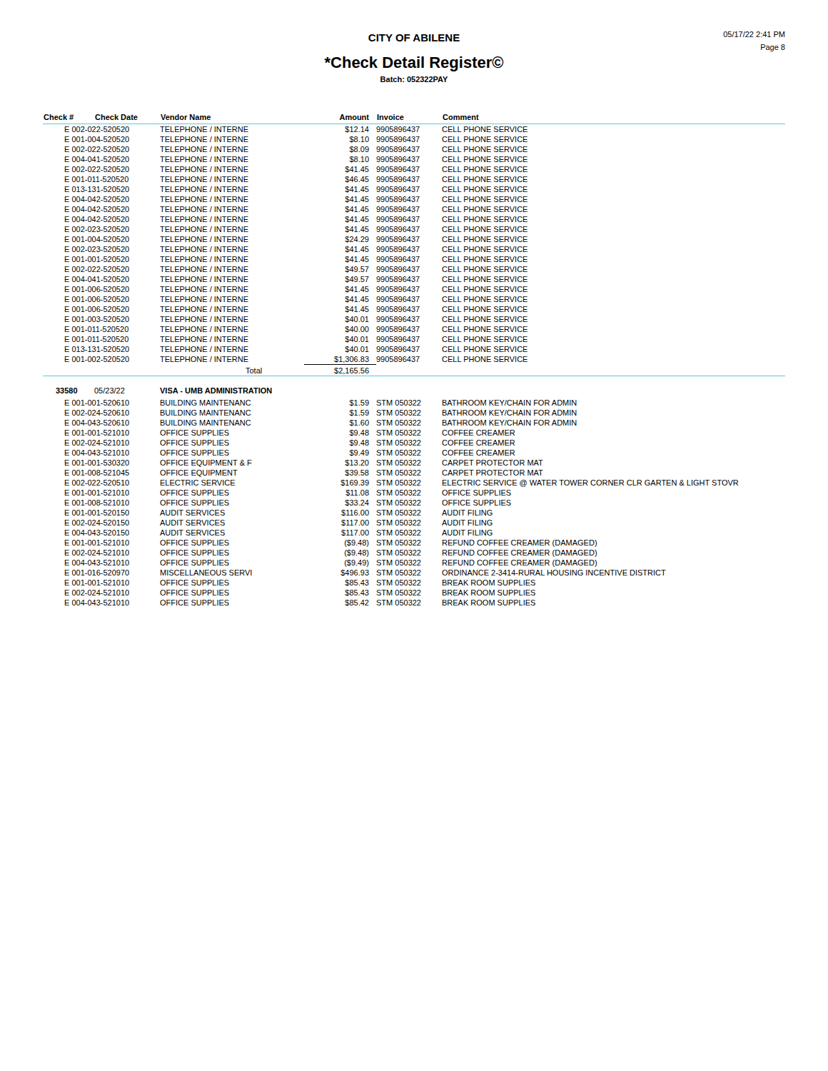05/17/22 2:41 PM
Page 8
CITY OF ABILENE
*Check Detail Register©
Batch: 052322PAY
| Check # | Check Date | Vendor Name | Amount | Invoice | Comment |
| --- | --- | --- | --- | --- | --- |
| E 002-022-520520 | TELEPHONE / INTERNE | $12.14 | 9905896437 | CELL PHONE SERVICE |
| E 001-004-520520 | TELEPHONE / INTERNE | $8.10 | 9905896437 | CELL PHONE SERVICE |
| E 002-022-520520 | TELEPHONE / INTERNE | $8.09 | 9905896437 | CELL PHONE SERVICE |
| E 004-041-520520 | TELEPHONE / INTERNE | $8.10 | 9905896437 | CELL PHONE SERVICE |
| E 002-022-520520 | TELEPHONE / INTERNE | $41.45 | 9905896437 | CELL PHONE SERVICE |
| E 001-011-520520 | TELEPHONE / INTERNE | $46.45 | 9905896437 | CELL PHONE SERVICE |
| E 013-131-520520 | TELEPHONE / INTERNE | $41.45 | 9905896437 | CELL PHONE SERVICE |
| E 004-042-520520 | TELEPHONE / INTERNE | $41.45 | 9905896437 | CELL PHONE SERVICE |
| E 004-042-520520 | TELEPHONE / INTERNE | $41.45 | 9905896437 | CELL PHONE SERVICE |
| E 004-042-520520 | TELEPHONE / INTERNE | $41.45 | 9905896437 | CELL PHONE SERVICE |
| E 002-023-520520 | TELEPHONE / INTERNE | $41.45 | 9905896437 | CELL PHONE SERVICE |
| E 001-004-520520 | TELEPHONE / INTERNE | $24.29 | 9905896437 | CELL PHONE SERVICE |
| E 002-023-520520 | TELEPHONE / INTERNE | $41.45 | 9905896437 | CELL PHONE SERVICE |
| E 001-001-520520 | TELEPHONE / INTERNE | $41.45 | 9905896437 | CELL PHONE SERVICE |
| E 002-022-520520 | TELEPHONE / INTERNE | $49.57 | 9905896437 | CELL PHONE SERVICE |
| E 004-041-520520 | TELEPHONE / INTERNE | $49.57 | 9905896437 | CELL PHONE SERVICE |
| E 001-006-520520 | TELEPHONE / INTERNE | $41.45 | 9905896437 | CELL PHONE SERVICE |
| E 001-006-520520 | TELEPHONE / INTERNE | $41.45 | 9905896437 | CELL PHONE SERVICE |
| E 001-006-520520 | TELEPHONE / INTERNE | $41.45 | 9905896437 | CELL PHONE SERVICE |
| E 001-003-520520 | TELEPHONE / INTERNE | $40.01 | 9905896437 | CELL PHONE SERVICE |
| E 001-011-520520 | TELEPHONE / INTERNE | $40.00 | 9905896437 | CELL PHONE SERVICE |
| E 001-011-520520 | TELEPHONE / INTERNE | $40.01 | 9905896437 | CELL PHONE SERVICE |
| E 013-131-520520 | TELEPHONE / INTERNE | $40.01 | 9905896437 | CELL PHONE SERVICE |
| E 001-002-520520 | TELEPHONE / INTERNE | $1,306.83 | 9905896437 | CELL PHONE SERVICE |
| | Total | $2,165.56 | | |
| 33580 | 05/23/22 | VISA - UMB ADMINISTRATION |
| E 001-001-520610 | BUILDING MAINTENANC | $1.59 | STM 050322 | BATHROOM KEY/CHAIN FOR ADMIN |
| E 002-024-520610 | BUILDING MAINTENANC | $1.59 | STM 050322 | BATHROOM KEY/CHAIN FOR ADMIN |
| E 004-043-520610 | BUILDING MAINTENANC | $1.60 | STM 050322 | BATHROOM KEY/CHAIN FOR ADMIN |
| E 001-001-521010 | OFFICE SUPPLIES | $9.48 | STM 050322 | COFFEE CREAMER |
| E 002-024-521010 | OFFICE SUPPLIES | $9.48 | STM 050322 | COFFEE CREAMER |
| E 004-043-521010 | OFFICE SUPPLIES | $9.49 | STM 050322 | COFFEE CREAMER |
| E 001-001-530320 | OFFICE EQUIPMENT & F | $13.20 | STM 050322 | CARPET PROTECTOR MAT |
| E 001-008-521045 | OFFICE EQUIPMENT | $39.58 | STM 050322 | CARPET PROTECTOR MAT |
| E 002-022-520510 | ELECTRIC SERVICE | $169.39 | STM 050322 | ELECTRIC SERVICE @ WATER TOWER CORNER CLR GARTEN & LIGHT STOVR |
| E 001-001-521010 | OFFICE SUPPLIES | $11.08 | STM 050322 | OFFICE SUPPLIES |
| E 001-008-521010 | OFFICE SUPPLIES | $33.24 | STM 050322 | OFFICE SUPPLIES |
| E 001-001-520150 | AUDIT SERVICES | $116.00 | STM 050322 | AUDIT FILING |
| E 002-024-520150 | AUDIT SERVICES | $117.00 | STM 050322 | AUDIT FILING |
| E 004-043-520150 | AUDIT SERVICES | $117.00 | STM 050322 | AUDIT FILING |
| E 001-001-521010 | OFFICE SUPPLIES | ($9.48) | STM 050322 | REFUND COFFEE CREAMER (DAMAGED) |
| E 002-024-521010 | OFFICE SUPPLIES | ($9.48) | STM 050322 | REFUND COFFEE CREAMER (DAMAGED) |
| E 004-043-521010 | OFFICE SUPPLIES | ($9.49) | STM 050322 | REFUND COFFEE CREAMER (DAMAGED) |
| E 001-016-520970 | MISCELLANEOUS SERVI | $496.93 | STM 050322 | ORDINANCE 2-3414-RURAL HOUSING INCENTIVE DISTRICT |
| E 001-001-521010 | OFFICE SUPPLIES | $85.43 | STM 050322 | BREAK ROOM SUPPLIES |
| E 002-024-521010 | OFFICE SUPPLIES | $85.43 | STM 050322 | BREAK ROOM SUPPLIES |
| E 004-043-521010 | OFFICE SUPPLIES | $85.42 | STM 050322 | BREAK ROOM SUPPLIES |